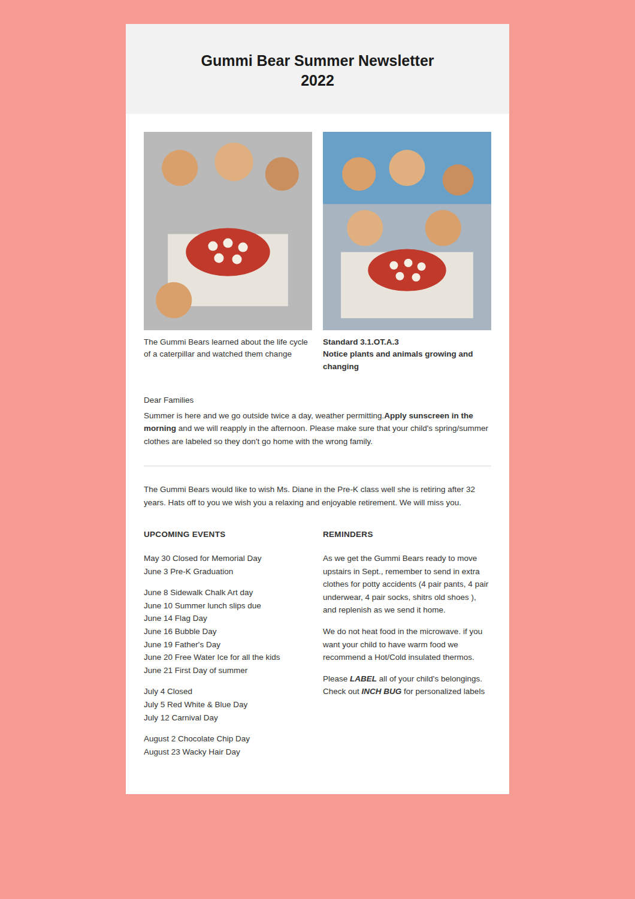Gummi Bear Summer Newsletter
2022
The Gummi Bears learned about the life cycle of a caterpillar and watched them change
Standard 3.1.OT.A.3
Notice plants and animals growing and changing
Dear Families
Summer is here and we go outside twice a day, weather permitting.Apply sunscreen in the morning and we will reapply in the afternoon. Please make sure that your child's spring/summer clothes are labeled so they don't go home with the wrong family.
The Gummi Bears would like to wish Ms. Diane in the Pre-K class well she is retiring after 32 years. Hats off to you we wish you a relaxing and enjoyable retirement. We will miss you.
UPCOMING EVENTS
May 30 Closed for Memorial Day
June 3 Pre-K Graduation
June 8 Sidewalk Chalk Art day
June 10 Summer lunch slips due
June 14 Flag Day
June 16 Bubble Day
June 19 Father's Day
June 20 Free Water Ice for all the kids
June 21 First Day of summer
July 4 Closed
July 5 Red White & Blue Day
July 12 Carnival Day
August 2 Chocolate Chip Day
August 23 Wacky Hair Day
REMINDERS
As we get the Gummi Bears ready to move upstairs in Sept., remember to send in extra clothes for potty accidents (4 pair pants, 4 pair underwear, 4 pair socks, shitrs old shoes ), and replenish as we send it home.
We do not heat food in the microwave. if you want your child to have warm food we recommend a Hot/Cold insulated thermos.
Please LABEL all of your child's belongings.
Check out INCH BUG for personalized labels